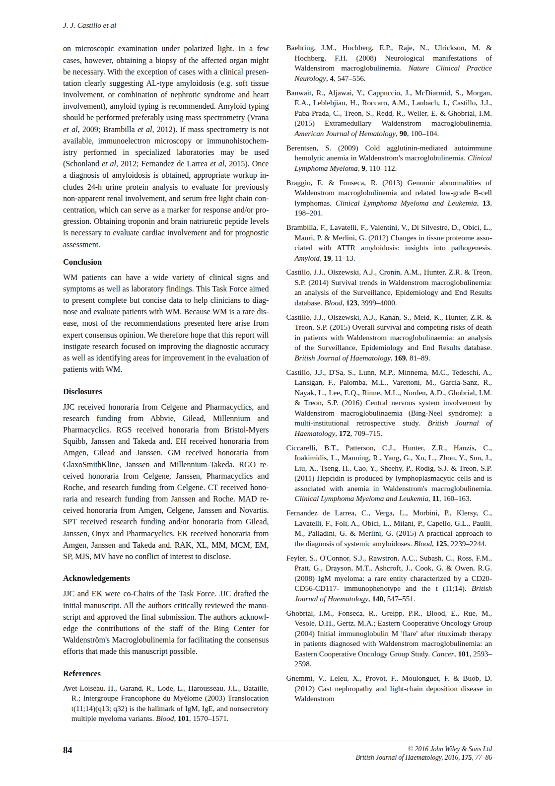J. J. Castillo et al
on microscopic examination under polarized light. In a few cases, however, obtaining a biopsy of the affected organ might be necessary. With the exception of cases with a clinical presentation clearly suggesting AL-type amyloidosis (e.g. soft tissue involvement, or combination of nephrotic syndrome and heart involvement), amyloid typing is recommended. Amyloid typing should be performed preferably using mass spectrometry (Vrana et al, 2009; Brambilla et al, 2012). If mass spectrometry is not available, immunoelectron microscopy or immunohistochemistry performed in specialized laboratories may be used (Schonland et al, 2012; Fernandez de Larrea et al, 2015). Once a diagnosis of amyloidosis is obtained, appropriate workup includes 24-h urine protein analysis to evaluate for previously non-apparent renal involvement, and serum free light chain concentration, which can serve as a marker for response and/or progression. Obtaining troponin and brain natriuretic peptide levels is necessary to evaluate cardiac involvement and for prognostic assessment.
Conclusion
WM patients can have a wide variety of clinical signs and symptoms as well as laboratory findings. This Task Force aimed to present complete but concise data to help clinicians to diagnose and evaluate patients with WM. Because WM is a rare disease, most of the recommendations presented here arise from expert consensus opinion. We therefore hope that this report will instigate research focused on improving the diagnostic accuracy as well as identifying areas for improvement in the evaluation of patients with WM.
Disclosures
JJC received honoraria from Celgene and Pharmacyclics, and research funding from Abbvie, Gilead, Millennium and Pharmacyclics. RGS received honoraria from Bristol-Myers Squibb, Janssen and Takeda and. EH received honoraria from Amgen, Gilead and Janssen. GM received honoraria from GlaxoSmithKline, Janssen and Millennium-Takeda. RGO received honoraria from Celgene, Janssen, Pharmacyclics and Roche, and research funding from Celgene. CT received honoraria and research funding from Janssen and Roche. MAD received honoraria from Amgen, Celgene, Janssen and Novartis. SPT received research funding and/or honoraria from Gilead, Janssen, Onyx and Pharmacyclics. EK received honoraria from Amgen, Janssen and Takeda and. RAK, XL, MM, MCM, EM, SP, MJS, MV have no conflict of interest to disclose.
Acknowledgements
JJC and EK were co-Chairs of the Task Force. JJC drafted the initial manuscript. All the authors critically reviewed the manuscript and approved the final submission. The authors acknowledge the contributions of the staff of the Bing Center for Waldenström's Macroglobulinemia for facilitating the consensus efforts that made this manuscript possible.
References
Avet-Loiseau, H., Garand, R., Lode, L., Harousseau, J.L., Bataille, R.; Intergroupe Francophone du Myélome (2003) Translocation t(11;14)(q13; q32) is the hallmark of IgM, IgE, and nonsecretory multiple myeloma variants. Blood, 101, 1570–1571.
Baehring, J.M., Hochberg, E.P., Raje, N., Ulrickson, M. & Hochberg, F.H. (2008) Neurological manifestations of Waldenstrom macroglobulinemia. Nature Clinical Practice Neurology, 4, 547–556.
Banwait, R., Aljawai, Y., Cappuccio, J., McDiarmid, S., Morgan, E.A., Leblebjian, H., Roccaro, A.M., Laubach, J., Castillo, J.J., Paba-Prada, C., Treon, S., Redd, R., Weller, E. & Ghobrial, I.M. (2015) Extramedullary Waldenstrom macroglobulinemia. American Journal of Hematology, 90, 100–104.
Berentsen, S. (2009) Cold agglutinin-mediated autoimmune hemolytic anemia in Waldenstrom's macroglobulinemia. Clinical Lymphoma Myeloma, 9, 110–112.
Braggio, E. & Fonseca, R. (2013) Genomic abnormalities of Waldenstrom macroglobulinemia and related low-grade B-cell lymphomas. Clinical Lymphoma Myeloma and Leukemia, 13, 198–201.
Brambilla, F., Lavatelli, F., Valentini, V., Di Silvestre, D., Obici, L., Mauri, P. & Merlini, G. (2012) Changes in tissue proteome associated with ATTR amyloidosis: insights into pathogenesis. Amyloid, 19, 11–13.
Castillo, J.J., Olszewski, A.J., Cronin, A.M., Hunter, Z.R. & Treon, S.P. (2014) Survival trends in Waldenstrom macroglobulinemia: an analysis of the Surveillance, Epidemiology and End Results database. Blood, 123, 3999–4000.
Castillo, J.J., Olszewski, A.J., Kanan, S., Meid, K., Hunter, Z.R. & Treon, S.P. (2015) Overall survival and competing risks of death in patients with Waldenstrom macroglobulinaemia: an analysis of the Surveillance, Epidemiology and End Results database. British Journal of Haematology, 169, 81–89.
Castillo, J.J., D'Sa, S., Lunn, M.P., Minnema, M.C., Tedeschi, A., Lansigan, F., Palomba, M.L., Varettoni, M., Garcia-Sanz, R., Nayak, L., Lee, E.Q., Rinne, M.L., Norden, A.D., Ghobrial, I.M. & Treon, S.P. (2016) Central nervous system involvement by Waldenstrom macroglobulinaemia (Bing-Neel syndrome): a multi-institutional retrospective study. British Journal of Haematology, 172, 709–715.
Ciccarelli, B.T., Patterson, C.J., Hunter, Z.R., Hanzis, C., Ioakimidis, L., Manning, R., Yang, G., Xu, L., Zhou, Y., Sun, J., Liu, X., Tseng, H., Cao, Y., Sheehy, P., Rodig, S.J. & Treon, S.P. (2011) Hepcidin is produced by lymphoplasmacytic cells and is associated with anemia in Waldenstrom's macroglobulinemia. Clinical Lymphoma Myeloma and Leukemia, 11, 160–163.
Fernandez de Larrea, C., Verga, L., Morbini, P., Klersy, C., Lavatelli, F., Foli, A., Obici, L., Milani, P., Capello, G.L., Paulli, M., Palladini, G. & Merlini, G. (2015) A practical approach to the diagnosis of systemic amyloidoses. Blood, 125, 2239–2244.
Feyler, S., O'Connor, S.J., Rawstron, A.C., Subash, C., Ross, F.M., Pratt, G., Drayson, M.T., Ashcroft, J., Cook, G. & Owen, R.G. (2008) IgM myeloma: a rare entity characterized by a CD20-CD56-CD117- immunophenotype and the t (11;14). British Journal of Haematology, 140, 547–551.
Ghobrial, I.M., Fonseca, R., Greipp, P.R., Blood, E., Rue, M., Vesole, D.H., Gertz, M.A.; Eastern Cooperative Oncology Group (2004) Initial immunoglobulin M 'flare' after rituximab therapy in patients diagnosed with Waldenstrom macroglobulinemia: an Eastern Cooperative Oncology Group Study. Cancer, 101, 2593–2598.
Gnemmi, V., Leleu, X., Provot, F., Moulonguet, F. & Buob, D. (2012) Cast nephropathy and light-chain deposition disease in Waldenstrom
84
© 2016 John Wiley & Sons Ltd
British Journal of Haematology, 2016, 175, 77–86